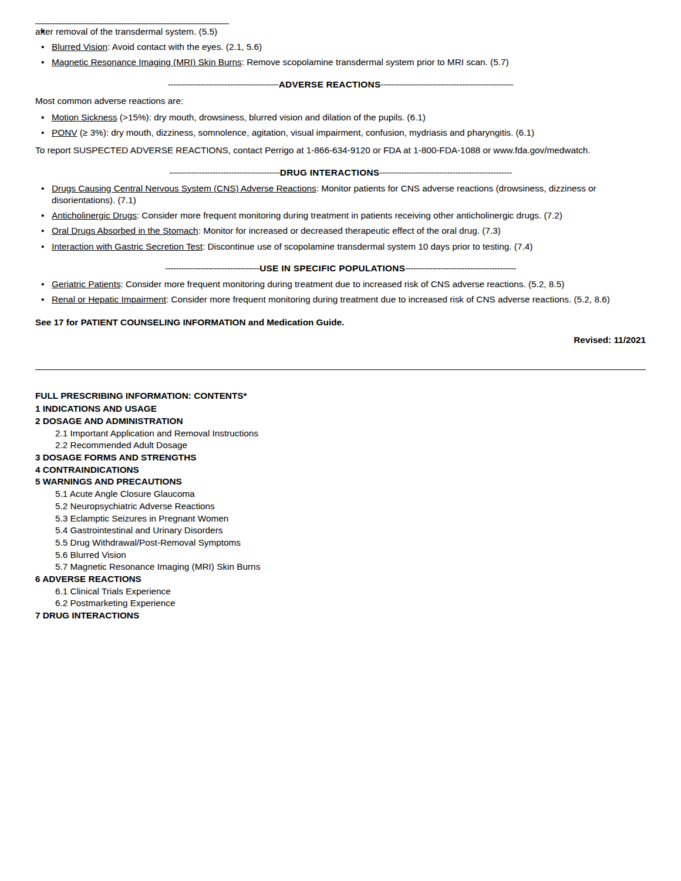after removal of the transdermal system. (5.5)
Blurred Vision: Avoid contact with the eyes. (2.1, 5.6)
Magnetic Resonance Imaging (MRI) Skin Burns: Remove scopolamine transdermal system prior to MRI scan. (5.7)
-----------------------------------------ADVERSE REACTIONS-------------------------------------------------
Most common adverse reactions are:
Motion Sickness (>15%): dry mouth, drowsiness, blurred vision and dilation of the pupils. (6.1)
PONV (≥ 3%): dry mouth, dizziness, somnolence, agitation, visual impairment, confusion, mydriasis and pharyngitis. (6.1)
To report SUSPECTED ADVERSE REACTIONS, contact Perrigo at 1-866-634-9120 or FDA at 1-800-FDA-1088 or www.fda.gov/medwatch.
-----------------------------------------DRUG INTERACTIONS-------------------------------------------------
Drugs Causing Central Nervous System (CNS) Adverse Reactions: Monitor patients for CNS adverse reactions (drowsiness, dizziness or disorientations). (7.1)
Anticholinergic Drugs: Consider more frequent monitoring during treatment in patients receiving other anticholinergic drugs. (7.2)
Oral Drugs Absorbed in the Stomach: Monitor for increased or decreased therapeutic effect of the oral drug. (7.3)
Interaction with Gastric Secretion Test: Discontinue use of scopolamine transdermal system 10 days prior to testing. (7.4)
-----------------------------------USE IN SPECIFIC POPULATIONS-----------------------------------------
Geriatric Patients: Consider more frequent monitoring during treatment due to increased risk of CNS adverse reactions. (5.2, 8.5)
Renal or Hepatic Impairment: Consider more frequent monitoring during treatment due to increased risk of CNS adverse reactions. (5.2, 8.6)
See 17 for PATIENT COUNSELING INFORMATION and Medication Guide.
Revised: 11/2021
FULL PRESCRIBING INFORMATION: CONTENTS*
1 INDICATIONS AND USAGE
2 DOSAGE AND ADMINISTRATION
2.1 Important Application and Removal Instructions
2.2 Recommended Adult Dosage
3 DOSAGE FORMS AND STRENGTHS
4 CONTRAINDICATIONS
5 WARNINGS AND PRECAUTIONS
5.1 Acute Angle Closure Glaucoma
5.2 Neuropsychiatric Adverse Reactions
5.3 Eclamptic Seizures in Pregnant Women
5.4 Gastrointestinal and Urinary Disorders
5.5 Drug Withdrawal/Post-Removal Symptoms
5.6 Blurred Vision
5.7 Magnetic Resonance Imaging (MRI) Skin Burns
6 ADVERSE REACTIONS
6.1 Clinical Trials Experience
6.2 Postmarketing Experience
7 DRUG INTERACTIONS